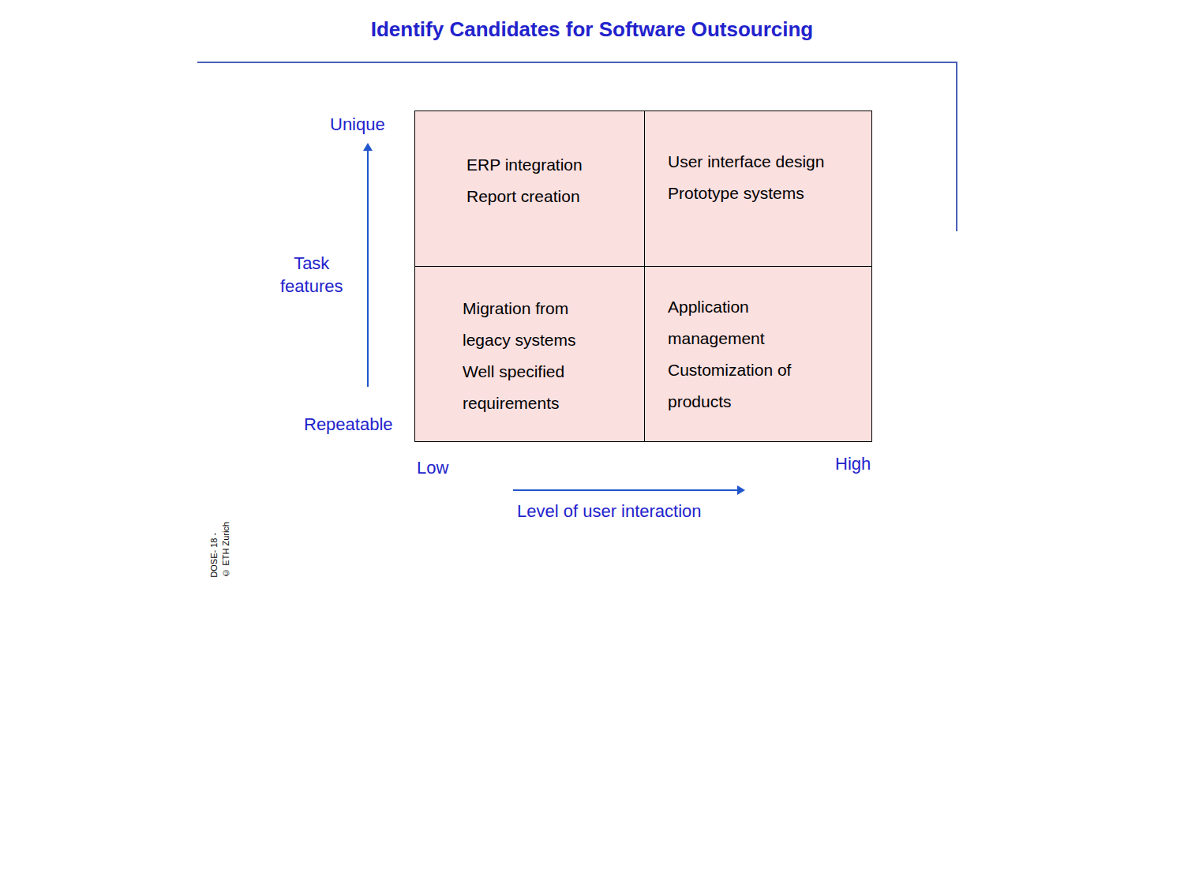Identify Candidates for Software Outsourcing
Unique
Repeatable
Task
features
Low
High
Level of user interaction
ERP integration
Report creation
User interface design
Prototype systems
Migration from
legacy systems
Well specified
requirements
Application
management
Customization of
products
DOSE- 18 -
© ETH Zurich